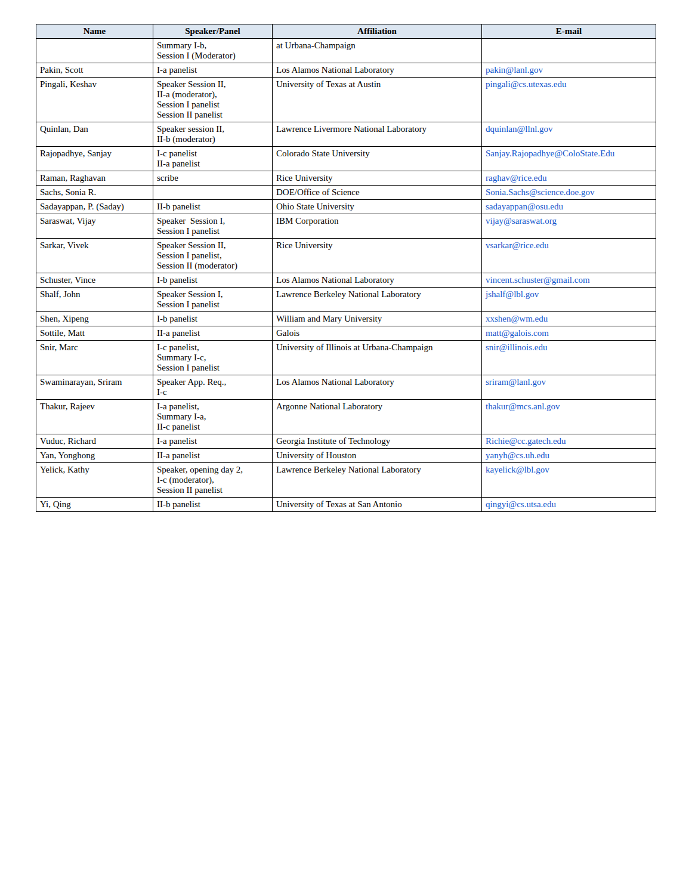| | Summary I-b, Session I (Moderator) | at Urbana-Champaign | |
| Name | Speaker/Panel | Affiliation | E-mail |
| Pakin, Scott | I-a panelist | Los Alamos National Laboratory | pakin@lanl.gov |
| Pingali, Keshav | Speaker Session II, II-a (moderator), Session I panelist Session II panelist | University of Texas at Austin | pingali@cs.utexas.edu |
| Quinlan, Dan | Speaker session II, II-b (moderator) | Lawrence Livermore National Laboratory | dquinlan@llnl.gov |
| Rajopadhye, Sanjay | I-c panelist II-a panelist | Colorado State University | Sanjay.Rajopadhye@ColoState.Edu |
| Raman, Raghavan | scribe | Rice University | raghav@rice.edu |
| Sachs, Sonia R. | | DOE/Office of Science | Sonia.Sachs@science.doe.gov |
| Sadayappan, P. (Saday) | II-b panelist | Ohio State University | sadayappan@osu.edu |
| Saraswat, Vijay | Speaker Session I, Session I panelist | IBM Corporation | vijay@saraswat.org |
| Sarkar, Vivek | Speaker Session II, Session I panelist, Session II (moderator) | Rice University | vsarkar@rice.edu |
| Schuster, Vince | I-b panelist | Los Alamos National Laboratory | vincent.schuster@gmail.com |
| Shalf, John | Speaker Session I, Session I panelist | Lawrence Berkeley National Laboratory | jshalf@lbl.gov |
| Shen, Xipeng | I-b panelist | William and Mary University | xxshen@wm.edu |
| Sottile, Matt | II-a panelist | Galois | matt@galois.com |
| Snir, Marc | I-c panelist, Summary I-c, Session I panelist | University of Illinois at Urbana-Champaign | snir@illinois.edu |
| Swaminarayan, Sriram | Speaker App. Req., I-c | Los Alamos National Laboratory | sriram@lanl.gov |
| Thakur, Rajeev | I-a panelist, Summary I-a, II-c panelist | Argonne National Laboratory | thakur@mcs.anl.gov |
| Vuduc, Richard | I-a panelist | Georgia Institute of Technology | Richie@cc.gatech.edu |
| Yan, Yonghong | II-a panelist | University of Houston | yanyh@cs.uh.edu |
| Yelick, Kathy | Speaker, opening day 2, I-c (moderator), Session II panelist | Lawrence Berkeley National Laboratory | kayelick@lbl.gov |
| Yi, Qing | II-b panelist | University of Texas at San Antonio | qingyi@cs.utsa.edu |